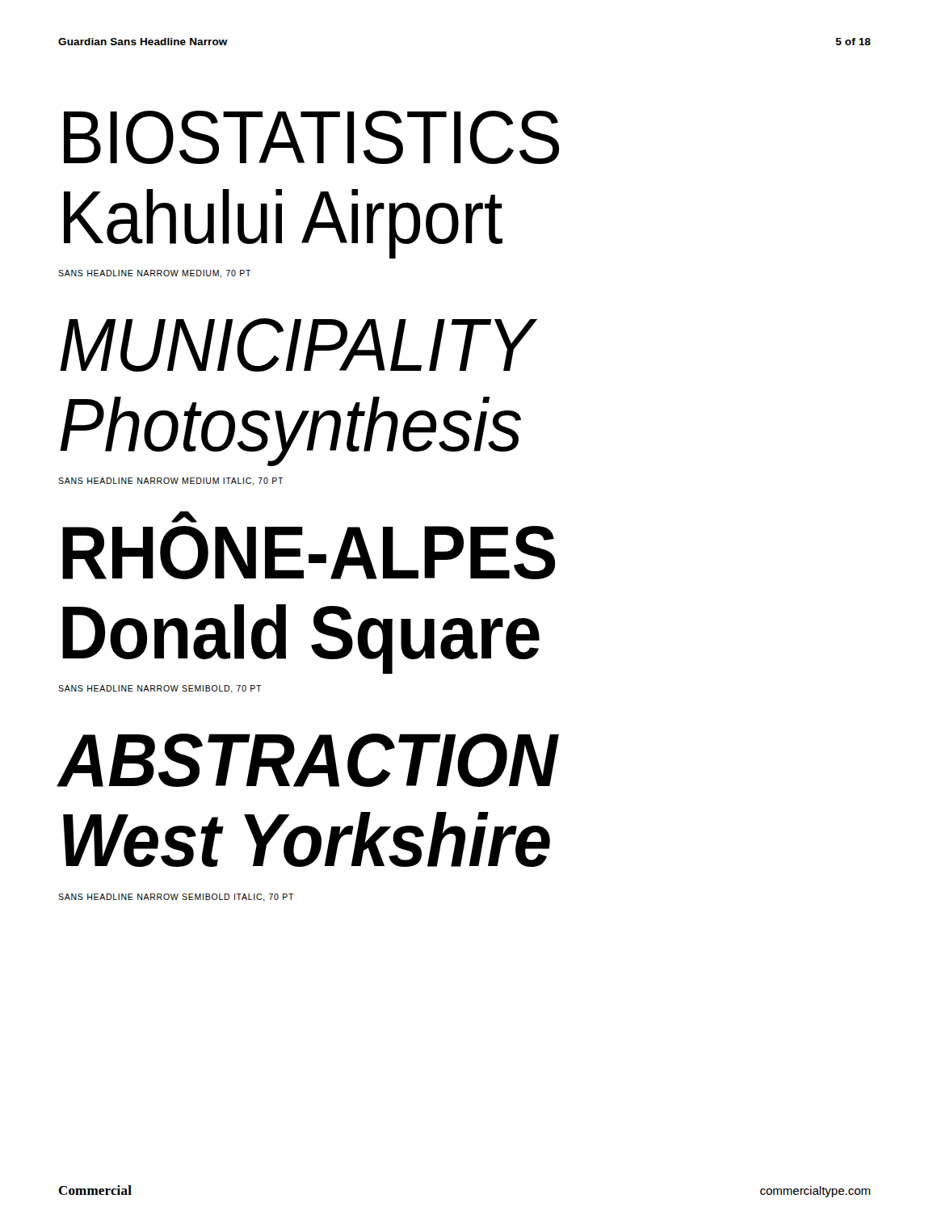Guardian Sans Headline Narrow 5 of 18
BIOSTATISTICS Kahului Airport
Sans Headline Narrow Medium, 70 pt
MUNICIPALITY Photosynthesis
Sans Headline Narrow Medium Italic, 70 pt
RHÔNE-ALPES Donald Square
Sans Headline Narrow Semibold, 70 pt
ABSTRACTION West Yorkshire
Sans Headline Narrow Semibold Italic, 70 pt
Commercial commercialtype.com